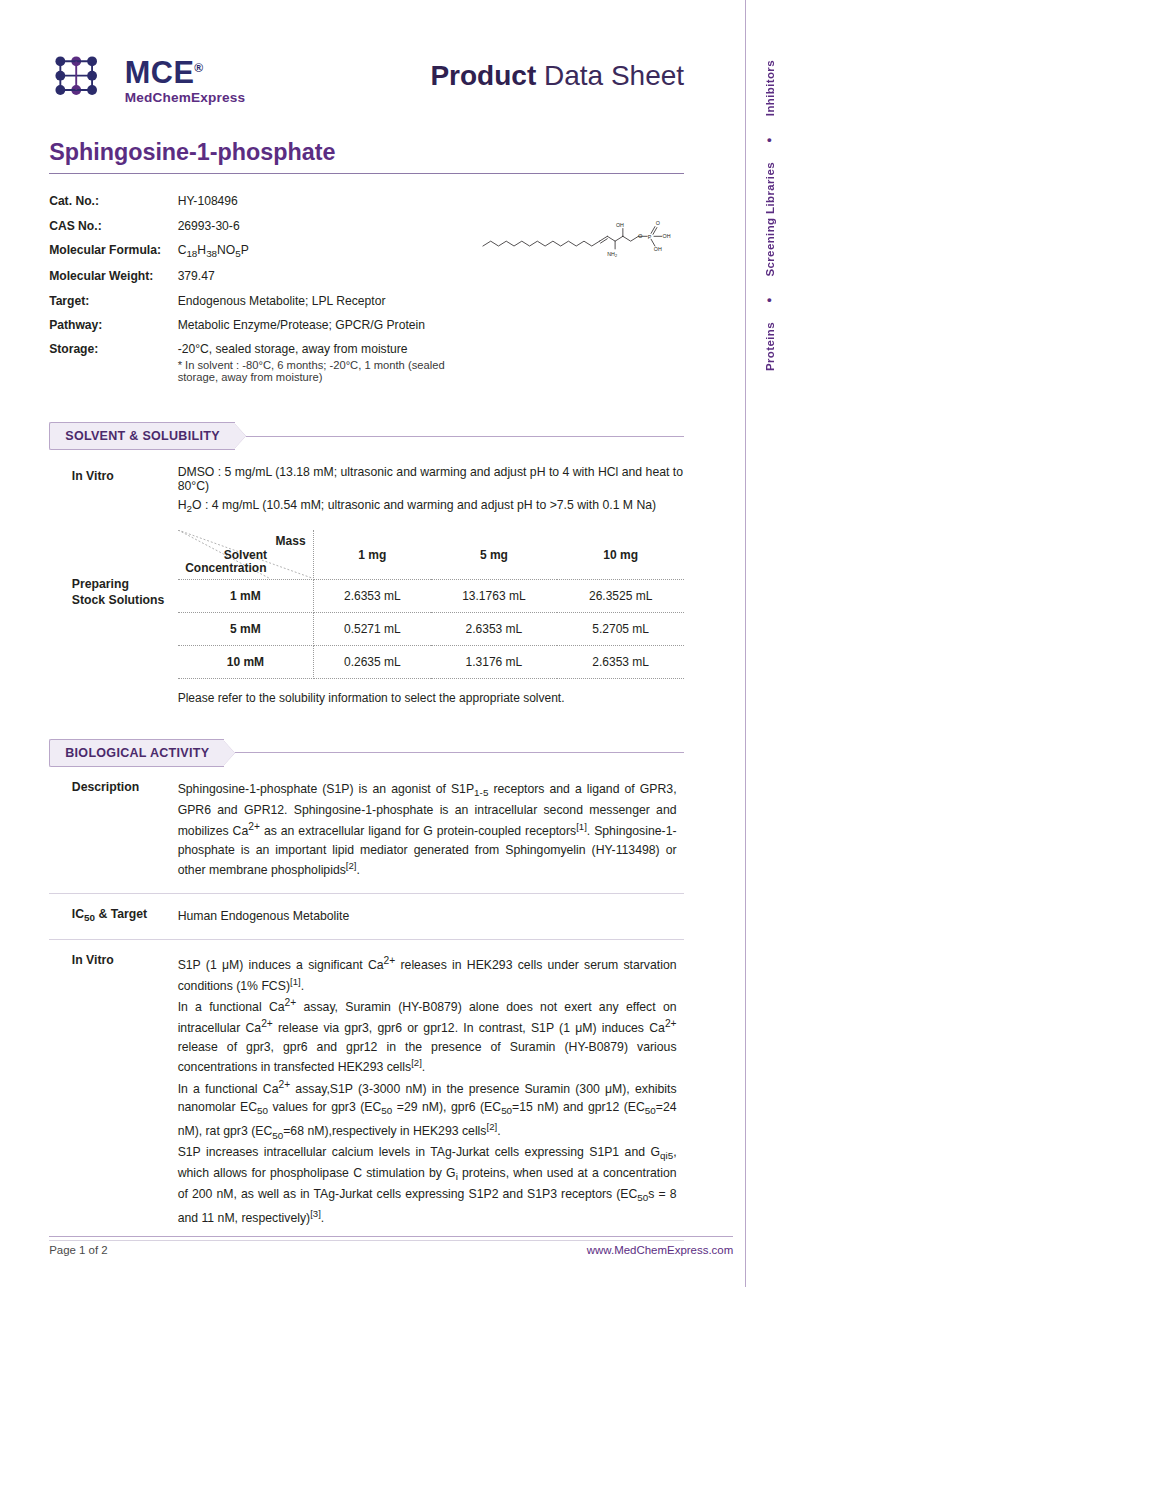Inhibitors • Screening Libraries • Proteins
MCE®
MedChemExpress
Product Data Sheet
Sphingosine-1-phosphate
| Cat. No.: | HY-108496 |
| CAS No.: | 26993-30-6 |
| Molecular Formula: | C 18 H 38 NO 5 P |
| Molecular Weight: | 379.47 |
| Target: | Endogenous Metabolite; LPL Receptor |
| Pathway: | Metabolic Enzyme/Protease; GPCR/G Protein |
| Storage: | -20°C, sealed storage, away from moisture * In solvent : -80°C, 6 months; -20°C, 1 month (sealed storage, away from moisture) |
OH NH2 O P O OH OH
SOLVENT & SOLUBILITY
In Vitro
DMSO : 5 mg/mL (13.18 mM; ultrasonic and warming and adjust pH to 4 with HCl and heat to 80°C)
H2O : 4 mg/mL (10.54 mM; ultrasonic and warming and adjust pH to >7.5 with 0.1 M Na)
Preparing
Stock Solutions
| Mass Solvent Concentration | 1 mg | 5 mg | 10 mg |
| --- | --- | --- | --- |
| 1 mM | 2.6353 mL | 13.1763 mL | 26.3525 mL |
| 5 mM | 0.5271 mL | 2.6353 mL | 5.2705 mL |
| 10 mM | 0.2635 mL | 1.3176 mL | 2.6353 mL |
Please refer to the solubility information to select the appropriate solvent.
BIOLOGICAL ACTIVITY
Description
Sphingosine-1-phosphate (S1P) is an agonist of S1P1-5 receptors and a ligand of GPR3, GPR6 and GPR12. Sphingosine-1-phosphate is an intracellular second messenger and mobilizes Ca2+ as an extracellular ligand for G protein-coupled receptors[1]. Sphingosine-1-phosphate is an important lipid mediator generated from Sphingomyelin (HY-113498) or other membrane phospholipids[2].
IC50 & Target
Human Endogenous Metabolite
In Vitro
S1P (1 μM) induces a significant Ca2+ releases in HEK293 cells under serum starvation conditions (1% FCS)[1].
In a functional Ca2+ assay, Suramin (HY-B0879) alone does not exert any effect on intracellular Ca2+ release via gpr3, gpr6 or gpr12. In contrast, S1P (1 μM) induces Ca2+ release of gpr3, gpr6 and gpr12 in the presence of Suramin (HY-B0879) various concentrations in transfected HEK293 cells[2].
In a functional Ca2+ assay,S1P (3-3000 nM) in the presence Suramin (300 μM), exhibits nanomolar EC50 values for gpr3 (EC50 =29 nM), gpr6 (EC50=15 nM) and gpr12 (EC50=24 nM), rat gpr3 (EC50=68 nM),respectively in HEK293 cells[2].
S1P increases intracellular calcium levels in TAg-Jurkat cells expressing S1P1 and Gqi5, which allows for phospholipase C stimulation by Gi proteins, when used at a concentration of 200 nM, as well as in TAg-Jurkat cells expressing S1P2 and S1P3 receptors (EC50s = 8 and 11 nM, respectively)[3].
Page 1 of 2
www.MedChemExpress.com